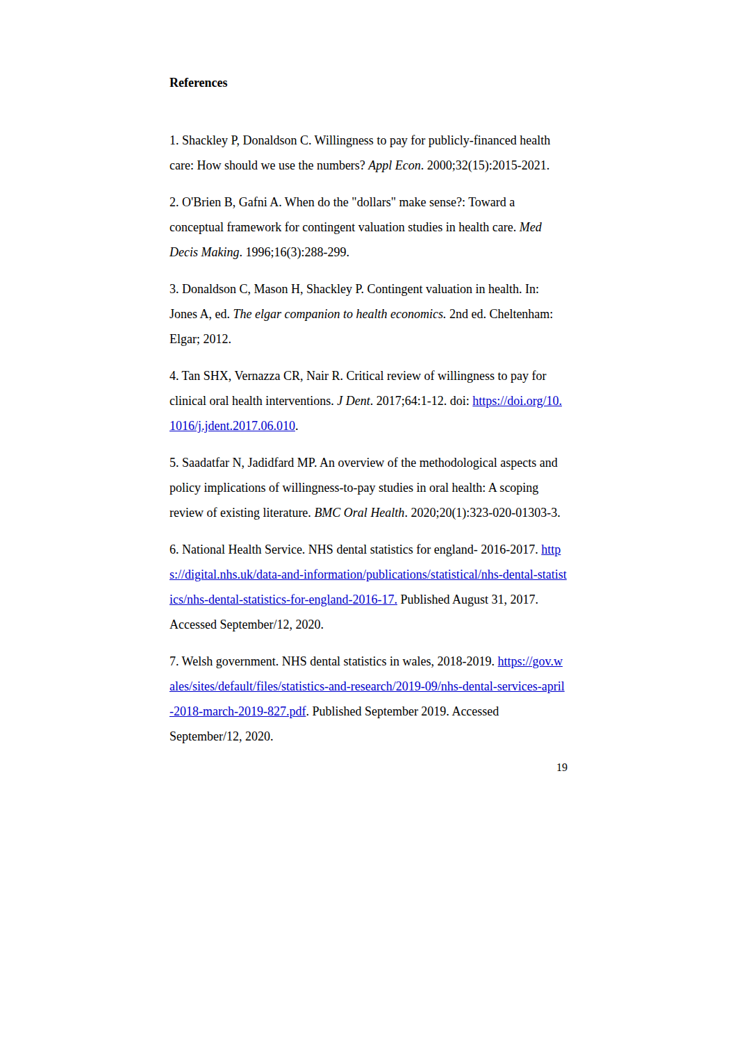References
1. Shackley P, Donaldson C. Willingness to pay for publicly-financed health care: How should we use the numbers? Appl Econ. 2000;32(15):2015-2021.
2. O'Brien B, Gafni A. When do the "dollars" make sense?: Toward a conceptual framework for contingent valuation studies in health care. Med Decis Making. 1996;16(3):288-299.
3. Donaldson C, Mason H, Shackley P. Contingent valuation in health. In: Jones A, ed. The elgar companion to health economics. 2nd ed. Cheltenham: Elgar; 2012.
4. Tan SHX, Vernazza CR, Nair R. Critical review of willingness to pay for clinical oral health interventions. J Dent. 2017;64:1-12. doi: https://doi.org/10.1016/j.jdent.2017.06.010.
5. Saadatfar N, Jadidfard MP. An overview of the methodological aspects and policy implications of willingness-to-pay studies in oral health: A scoping review of existing literature. BMC Oral Health. 2020;20(1):323-020-01303-3.
6. National Health Service. NHS dental statistics for england- 2016-2017. https://digital.nhs.uk/data-and-information/publications/statistical/nhs-dental-statistics/nhs-dental-statistics-for-england-2016-17. Published August 31, 2017. Accessed September/12, 2020.
7. Welsh government. NHS dental statistics in wales, 2018-2019. https://gov.wales/sites/default/files/statistics-and-research/2019-09/nhs-dental-services-april-2018-march-2019-827.pdf. Published September 2019. Accessed September/12, 2020.
19